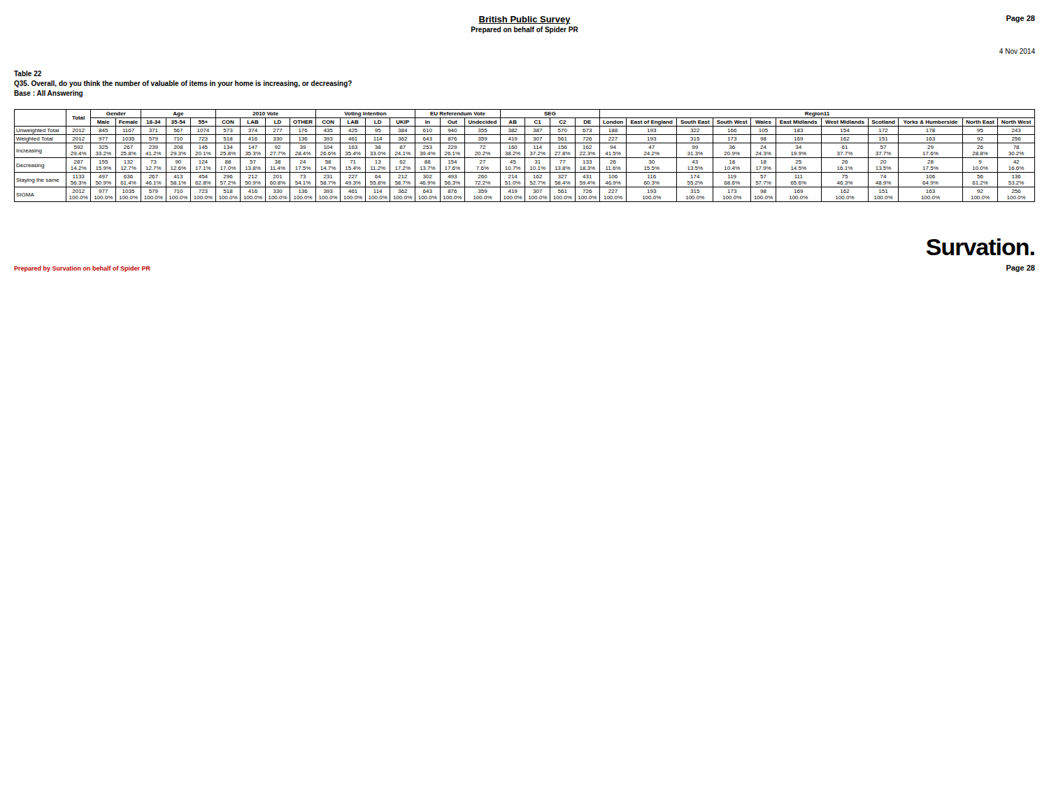Page 28
British Public Survey
Prepared on behalf of Spider PR
4 Nov 2014
Table 22
Q35. Overall, do you think the number of valuable of items in your home is increasing, or decreasing?
Base : All Answering
| | Total | Gender | Age | 2010 Vote | Voting Intention | EU Referendum Vote | SEG | Region11 |
| --- | --- | --- | --- | --- | --- | --- | --- | --- |
| Male | Female | 18-34 | 35-54 | 55+ | CON | LAB | LD | OTHER | CON | LAB | LD | UKIP | In | Out | Undecided | AB | C1 | C2 | DE | London | East of England | South East | South West | Wales | East Midlands | West Midlands | Scotland | Yorks & Humberside | North East | North West |
| Unweighted Total | 2012 | 845 | 1167 | 371 | 567 | 1074 | 573 | 374 | 277 | 176 | 435 | 425 | 95 | 384 | 610 | 940 | 355 | 382 | 387 | 570 | 673 | 188 | 193 | 322 | 166 | 105 | 183 | 154 | 172 | 178 | 95 | 243 |
| Weighted Total | 2012 | 977 | 1035 | 579 | 710 | 723 | 518 | 416 | 330 | 136 | 393 | 461 | 114 | 362 | 643 | 876 | 359 | 419 | 307 | 561 | 726 | 227 | 193 | 315 | 173 | 98 | 169 | 162 | 151 | 163 | 92 | 256 |
| Increasing | 592 29.4% | 325 33.2% | 267 25.8% | 239 41.2% | 208 29.3% | 145 20.1% | 134 25.8% | 147 35.3% | 92 27.7% | 39 28.4% | 104 26.6% | 163 35.4% | 38 33.0% | 87 24.1% | 253 39.4% | 229 26.1% | 72 20.2% | 160 38.2% | 114 37.2% | 156 27.8% | 162 22.3% | 94 41.5% | 47 24.2% | 99 31.3% | 36 20.9% | 24 24.3% | 34 19.9% | 61 37.7% | 57 37.7% | 29 17.6% | 26 28.8% | 78 30.2% |
| Decreasing | 287 14.2% | 155 15.9% | 132 12.7% | 73 12.7% | 90 12.6% | 124 17.1% | 88 17.0% | 57 13.8% | 38 11.4% | 24 17.5% | 58 14.7% | 71 15.4% | 13 11.2% | 62 17.2% | 88 13.7% | 154 17.6% | 27 7.6% | 45 10.7% | 31 10.1% | 77 13.8% | 133 18.3% | 26 11.6% | 30 15.5% | 43 13.5% | 18 10.4% | 18 17.9% | 25 14.5% | 26 16.1% | 20 13.5% | 28 17.5% | 9 10.0% | 42 16.6% |
| Staying the same | 1133 56.3% | 497 50.9% | 636 61.4% | 267 46.1% | 413 58.1% | 454 62.8% | 296 57.2% | 212 50.9% | 201 60.8% | 73 54.1% | 231 58.7% | 227 49.3% | 64 55.8% | 212 58.7% | 302 46.9% | 493 56.3% | 260 72.2% | 214 51.0% | 162 52.7% | 327 58.4% | 431 59.4% | 106 46.9% | 116 60.3% | 174 55.2% | 119 68.6% | 57 57.7% | 111 65.6% | 75 46.3% | 74 48.9% | 106 64.9% | 56 61.2% | 136 53.2% |
| SIGMA | 2012 100.0% | 977 100.0% | 1035 100.0% | 579 100.0% | 710 100.0% | 723 100.0% | 518 100.0% | 416 100.0% | 330 100.0% | 136 100.0% | 393 100.0% | 461 100.0% | 114 100.0% | 362 100.0% | 643 100.0% | 876 100.0% | 359 100.0% | 419 100.0% | 307 100.0% | 561 100.0% | 726 100.0% | 227 100.0% | 193 100.0% | 315 100.0% | 173 100.0% | 98 100.0% | 169 100.0% | 162 100.0% | 151 100.0% | 163 100.0% | 92 100.0% | 256 100.0% |
Prepared by Survation on behalf of Spider PR
Survation.
Page 28